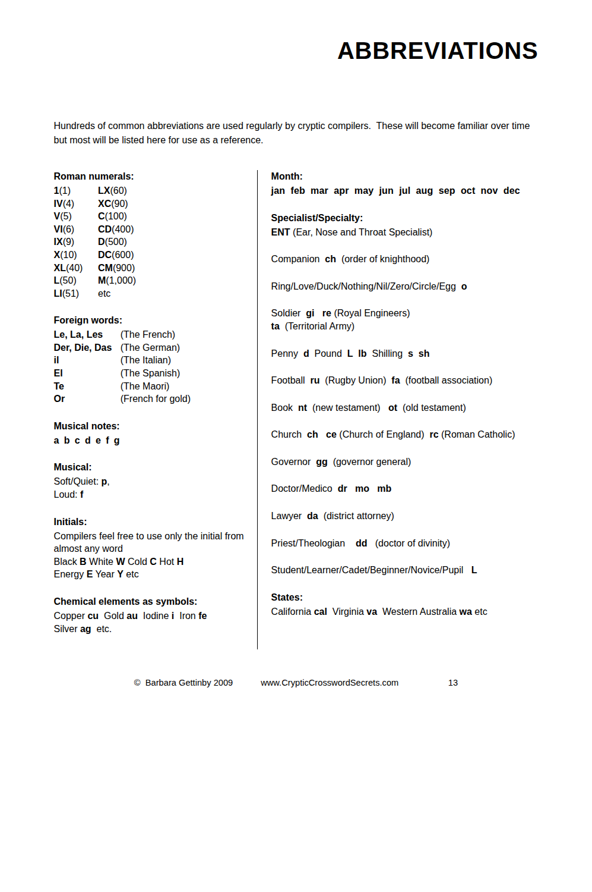ABBREVIATIONS
Hundreds of common abbreviations are used regularly by cryptic compilers. These will become familiar over time but most will be listed here for use as a reference.
Roman numerals:
| 1 (1) | LX (60) |
| IV (4) | XC (90) |
| V (5) | C (100) |
| VI (6) | CD (400) |
| IX (9) | D (500) |
| X (10) | DC (600) |
| XL (40) | CM (900) |
| L (50) | M (1,000) |
| LI (51) | etc |
Foreign words:
| Le, La, Les | (The French) |
| Der, Die, Das | (The German) |
| il | (The Italian) |
| El | (The Spanish) |
| Te | (The Maori) |
| Or | (French for gold) |
Musical notes:
a b c d e f g
Musical:
Soft/Quiet: p,
Loud: f
Initials:
Compilers feel free to use only the initial from almost any word
Black B White W Cold C Hot H
Energy E Year Y etc
Chemical elements as symbols:
Copper cu Gold au Iodine i Iron fe
Silver ag etc.
Month:
jan feb mar apr may jun jul aug sep oct nov dec
Specialist/Specialty:
ENT (Ear, Nose and Throat Specialist)
Companion ch (order of knighthood)
Ring/Love/Duck/Nothing/Nil/Zero/Circle/Egg o
Soldier gi re (Royal Engineers)
ta (Territorial Army)
Penny d Pound L lb Shilling s sh
Football ru (Rugby Union) fa (football association)
Book nt (new testament) ot (old testament)
Church ch ce (Church of England) rc (Roman Catholic)
Governor gg (governor general)
Doctor/Medico dr mo mb
Lawyer da (district attorney)
Priest/Theologian dd (doctor of divinity)
Student/Learner/Cadet/Beginner/Novice/Pupil L
States:
California cal Virginia va Western Australia wa etc
© Barbara Gettinby 2009 www.CrypticCrosswordSecrets.com 13